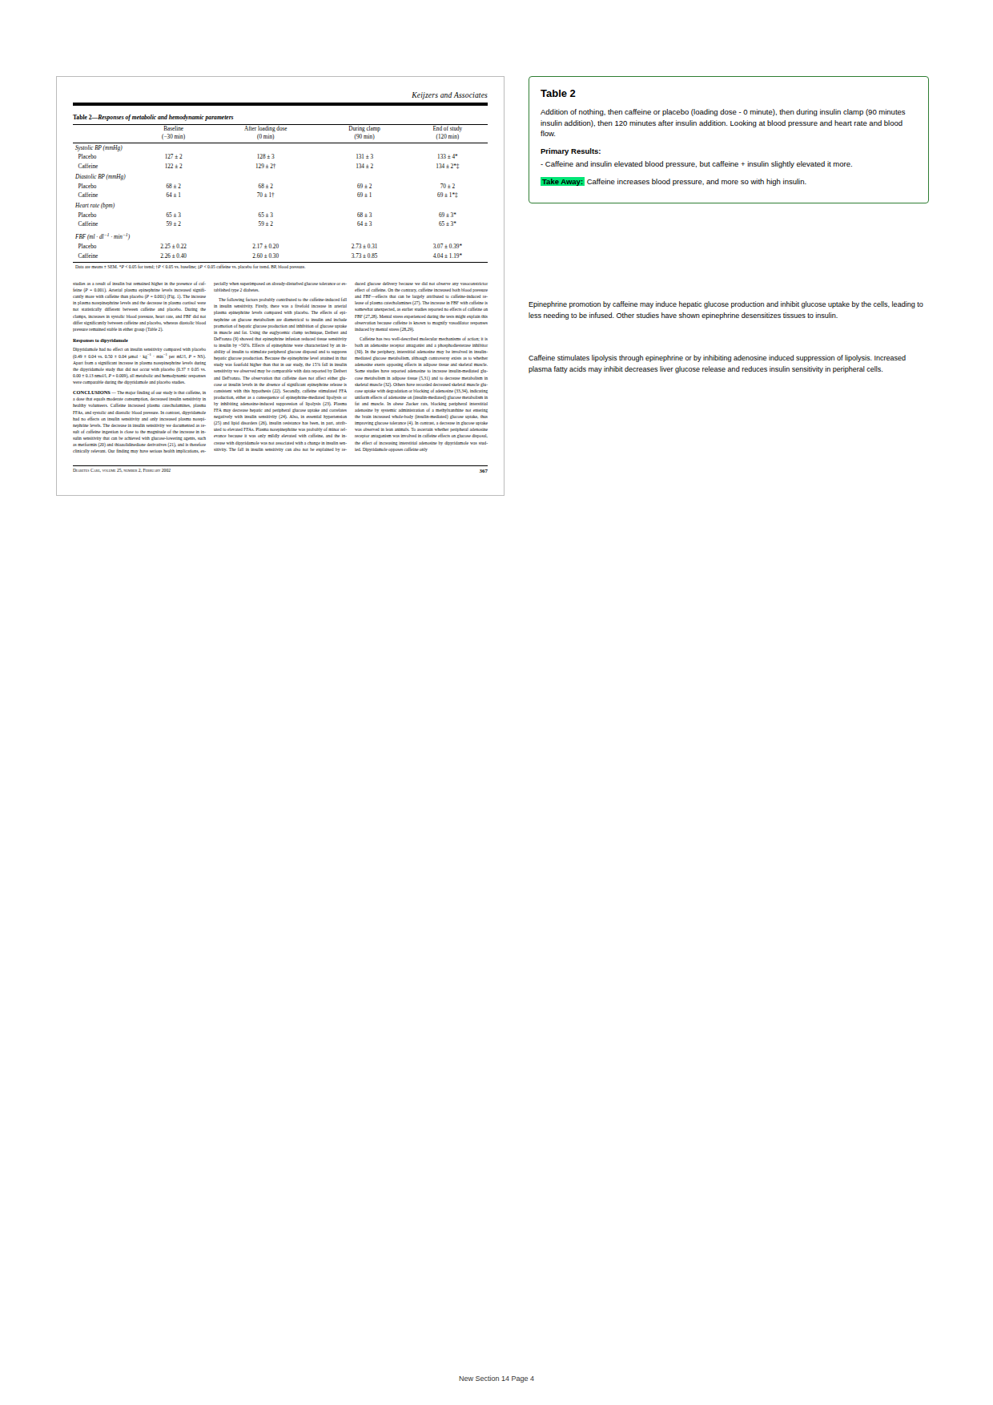Keijzers and Associates
Table 2— Responses of metabolic and hemodynamic parameters
| | Baseline (−30 min) | After loading dose (0 min) | During clamp (90 min) | End of study (120 min) |
| --- | --- | --- | --- | --- |
| Systolic BP (mmHg) |
| Placebo | 127 ± 2 | 128 ± 3 | 131 ± 3 | 133 ± 4* |
| Caffeine | 122 ± 2 | 129 ± 2† | 134 ± 2 | 134 ± 2*‡ |
| Diastolic BP (mmHg) |
| Placebo | 68 ± 2 | 68 ± 2 | 69 ± 2 | 70 ± 2 |
| Caffeine | 64 ± 1 | 70 ± 1† | 69 ± 1 | 69 ± 1*‡ |
| Heart rate (bpm) |
| Placebo | 65 ± 3 | 65 ± 3 | 68 ± 3 | 69 ± 3* |
| Caffeine | 59 ± 2 | 59 ± 2 | 64 ± 3 | 65 ± 3* |
| FBF (ml · dl −1 · min −1 ) |
| Placebo | 2.25 ± 0.22 | 2.17 ± 0.20 | 2.73 ± 0.31 | 3.07 ± 0.39* |
| Caffeine | 2.26 ± 0.40 | 2.60 ± 0.30 | 3.73 ± 0.85 | 4.04 ± 1.19* |
| Data are means ± SEM. * P < 0.05 for trend; † P < 0.05 vs. baseline; ‡ P < 0.05 caffeine vs. placebo for trend. BP, blood pressure. |
studies as a result of insulin but remained higher in the presence of caffeine (P = 0.001). Arterial plasma epinephrine levels increased significantly more with caffeine than placebo (P = 0.001) (Fig. 1). The increase in plasma norepinephrine levels and the decrease in plasma cortisol were not statistically different between caffeine and placebo. During the clamps, increases in systolic blood pressure, heart rate, and FBF did not differ significantly between caffeine and placebo, whereas diastolic blood pressure remained stable in either group (Table 2).
Responses to dipyridamole
Dipyridamole had no effect on insulin sensitivity compared with placebo (0.49 ± 0.04 vs. 0.50 ± 0.04 µmol · kg−1 · min−1 per mU/l, P = NS). Apart from a significant increase in plasma norepinephrine levels during the dipyridamole study that did not occur with placebo (0.37 ± 0.05 vs. 0.00 ± 0.13 nmol/l, P = 0.009), all metabolic and hemodynamic responses were comparable during the dipyridamole and placebo studies.
CONCLUSIONS — The major finding of our study is that caffeine, in a dose that equals moderate consumption, decreased insulin sensitivity in healthy volunteers. Caffeine increased plasma catecholamines, plasma FFAs, and systolic and diastolic blood pressure. In contrast, dipyridamole had no effects on insulin sensitivity and only increased plasma norepinephrine levels. The decrease in insulin sensitivity we documented as result of caffeine ingestion is close to the magnitude of the increase in insulin sensitivity that can be achieved with glucose-lowering agents, such as metformin (20) and thiazolidinedione derivatives (21), and is therefore clinically relevant. Our finding may have serious health implications, especially when superimposed on already-disturbed glucose tolerance or established type 2 diabetes.
The following factors probably contributed to the caffeine-induced fall in insulin sensitivity. Firstly, there was a fivefold increase in arterial plasma epinephrine levels compared with placebo. The effects of epinephrine on glucose metabolism are diametrical to insulin and include promotion of hepatic glucose production and inhibition of glucose uptake in muscle and fat. Using the euglycemic clamp technique, Deibert and DeFronzo (9) showed that epinephrine infusion reduced tissue sensitivity to insulin by ~50%. Effects of epinephrine were characterized by an inability of insulin to stimulate peripheral glucose disposal and to suppress hepatic glucose production. Because the epinephrine level attained in that study was fourfold higher than that in our study, the 15% fall in insulin sensitivity we observed may be comparable with data reported by Deibert and DeFronzo. The observation that caffeine does not affect either glucose or insulin levels in the absence of significant epinephrine release is consistent with this hypothesis (22). Secondly, caffeine stimulated FFA production, either as a consequence of epinephrine-mediated lipolysis or by inhibiting adenosine-induced suppression of lipolysis (23). Plasma FFA may decrease hepatic and peripheral glucose uptake and correlates negatively with insulin sensitivity (24). Also, in essential hypertension (25) and lipid disorders (26), insulin resistance has been, in part, attributed to elevated FFAs. Plasma norepinephrine was probably of minor relevance because it was only mildly elevated with caffeine, and the increase with dipyridamole was not associated with a change in insulin sensitivity. The fall in insulin sensitivity can also not be explained by reduced glucose delivery because we did not observe any vasoconstrictor effect of caffeine. On the contrary, caffeine increased both blood pressure and FBF—effects that can be largely attributed to caffeine-induced release of plasma catecholamines (27). The increase in FBF with caffeine is somewhat unexpected, as earlier studies reported no effects of caffeine on FBF (27,28). Mental stress experienced during the tests might explain this observation because caffeine is known to magnify vasodilator responses induced by mental stress (28,29).
Caffeine has two well-described molecular mechanisms of action; it is both an adenosine receptor antagonist and a phosphodiesterase inhibitor (30). In the periphery, interstitial adenosine may be involved in insulin-mediated glucose metabolism, although controversy exists as to whether adenosine exerts opposing effects in adipose tissue and skeletal muscle. Some studies have reported adenosine to increase insulin-mediated glucose metabolism in adipose tissue (5,31) and to decrease metabolism in skeletal muscle (32). Others have recorded decreased skeletal muscle glucose uptake with degradation or blocking of adenosine (33,34), indicating uniform effects of adenosine on (insulin-mediated) glucose metabolism in fat and muscle. In obese Zucker rats, blocking peripheral interstitial adenosine by systemic administration of a methylxanthine not entering the brain increased whole-body (insulin-mediated) glucose uptake, thus improving glucose tolerance (4). In contrast, a decrease in glucose uptake was observed in lean animals. To ascertain whether peripheral adenosine receptor antagonism was involved in caffeine effects on glucose disposal, the effect of increasing interstitial adenosine by dipyridamole was studied. Dipyridamole opposes caffeine only
Diabetes Care, volume 25, number 2, February 2002 367
Table 2
Addition of nothing, then caffeine or placebo (loading dose - 0 minute), then during insulin clamp (90 minutes insulin addition), then 120 minutes after insulin addition. Looking at blood pressure and heart rate and blood flow.
Primary Results:
- Caffeine and insulin elevated blood pressure, but caffeine + insulin slightly elevated it more.
Take Away: Caffeine increases blood pressure, and more so with high insulin.
Epinephrine promotion by caffeine may induce hepatic glucose production and inhibit glucose uptake by the cells, leading to less needing to be infused. Other studies have shown epinephrine desensitizes tissues to insulin.
Caffeine stimulates lipolysis through epinephrine or by inhibiting adenosine induced suppression of lipolysis. Increased plasma fatty acids may inhibit decreases liver glucose release and reduces insulin sensitivity in peripheral cells.
New Section 14 Page 4